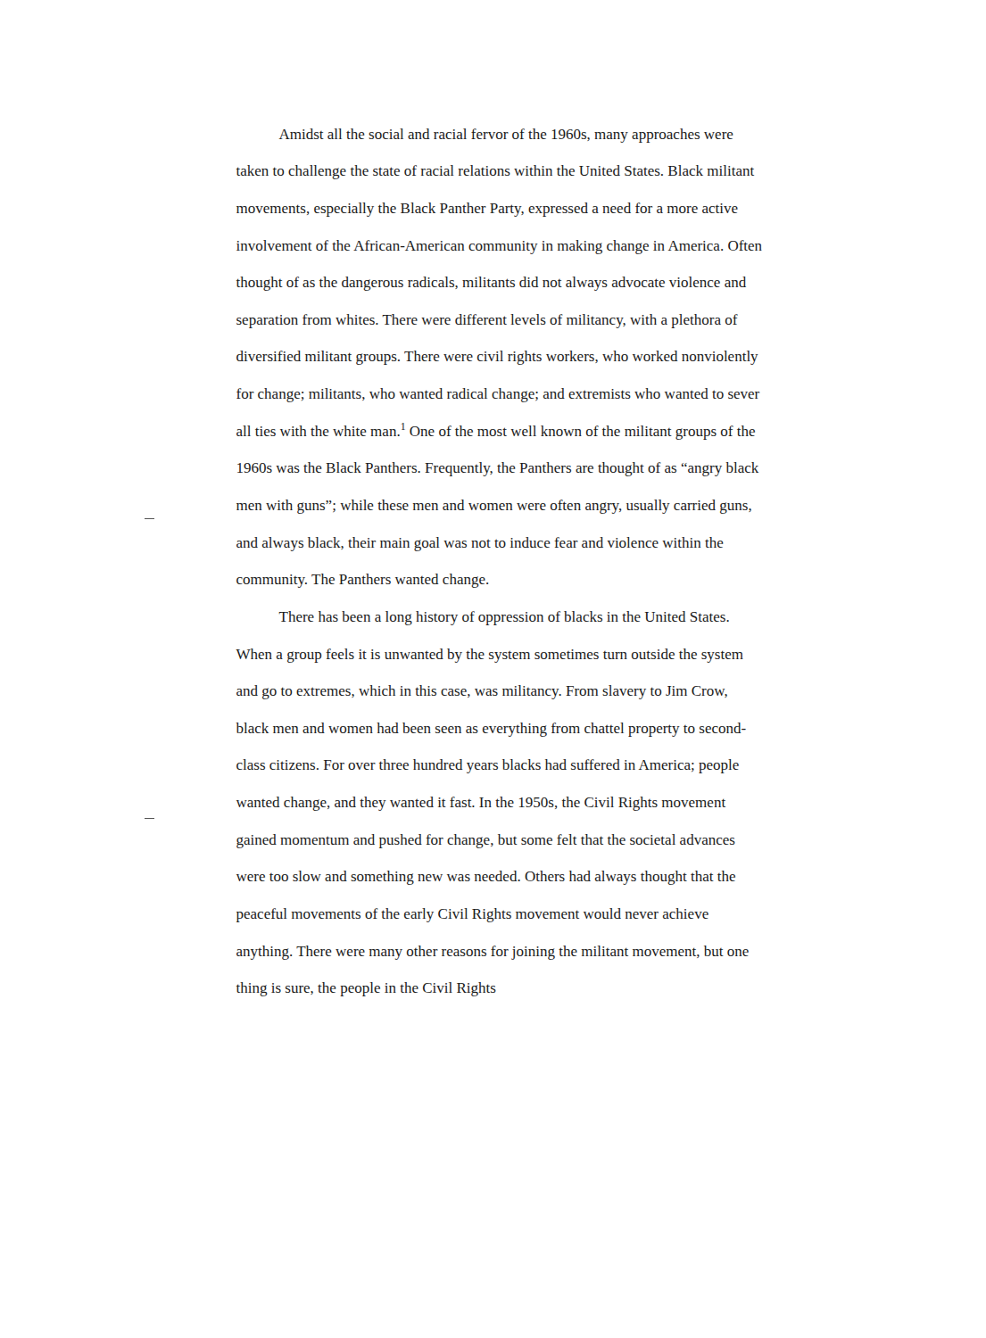Amidst all the social and racial fervor of the 1960s, many approaches were taken to challenge the state of racial relations within the United States. Black militant movements, especially the Black Panther Party, expressed a need for a more active involvement of the African-American community in making change in America. Often thought of as the dangerous radicals, militants did not always advocate violence and separation from whites. There were different levels of militancy, with a plethora of diversified militant groups. There were civil rights workers, who worked nonviolently for change; militants, who wanted radical change; and extremists who wanted to sever all ties with the white man.1 One of the most well known of the militant groups of the 1960s was the Black Panthers. Frequently, the Panthers are thought of as “angry black men with guns”; while these men and women were often angry, usually carried guns, and always black, their main goal was not to induce fear and violence within the community. The Panthers wanted change.
There has been a long history of oppression of blacks in the United States. When a group feels it is unwanted by the system sometimes turn outside the system and go to extremes, which in this case, was militancy. From slavery to Jim Crow, black men and women had been seen as everything from chattel property to second-class citizens. For over three hundred years blacks had suffered in America; people wanted change, and they wanted it fast. In the 1950s, the Civil Rights movement gained momentum and pushed for change, but some felt that the societal advances were too slow and something new was needed. Others had always thought that the peaceful movements of the early Civil Rights movement would never achieve anything. There were many other reasons for joining the militant movement, but one thing is sure, the people in the Civil Rights